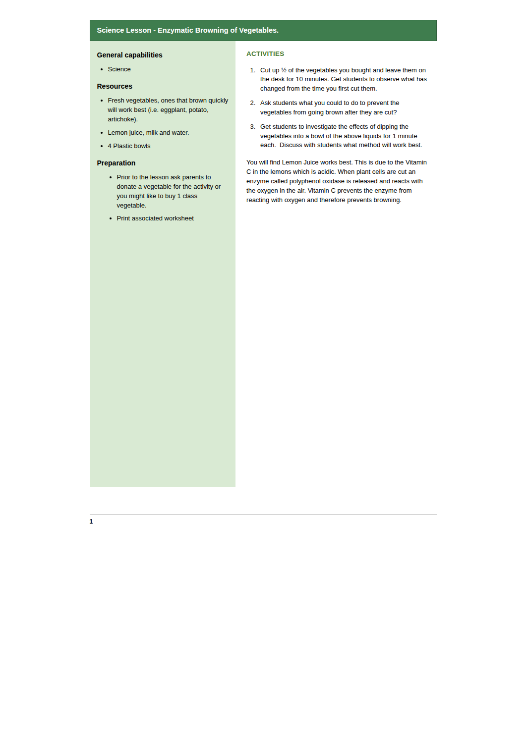Science Lesson - Enzymatic Browning of Vegetables.
General capabilities
Science
Resources
Fresh vegetables, ones that brown quickly will work best (i.e. eggplant, potato, artichoke).
Lemon juice, milk and water.
4 Plastic bowls
Preparation
Prior to the lesson ask parents to donate a vegetable for the activity or you might like to buy 1 class vegetable.
Print associated worksheet
ACTIVITIES
Cut up ½ of the vegetables you bought and leave them on the desk for 10 minutes. Get students to observe what has changed from the time you first cut them.
Ask students what you could to do to prevent the vegetables from going brown after they are cut?
Get students to investigate the effects of dipping the vegetables into a bowl of the above liquids for 1 minute each. Discuss with students what method will work best.
You will find Lemon Juice works best. This is due to the Vitamin C in the lemons which is acidic. When plant cells are cut an enzyme called polyphenol oxidase is released and reacts with the oxygen in the air. Vitamin C prevents the enzyme from reacting with oxygen and therefore prevents browning.
1